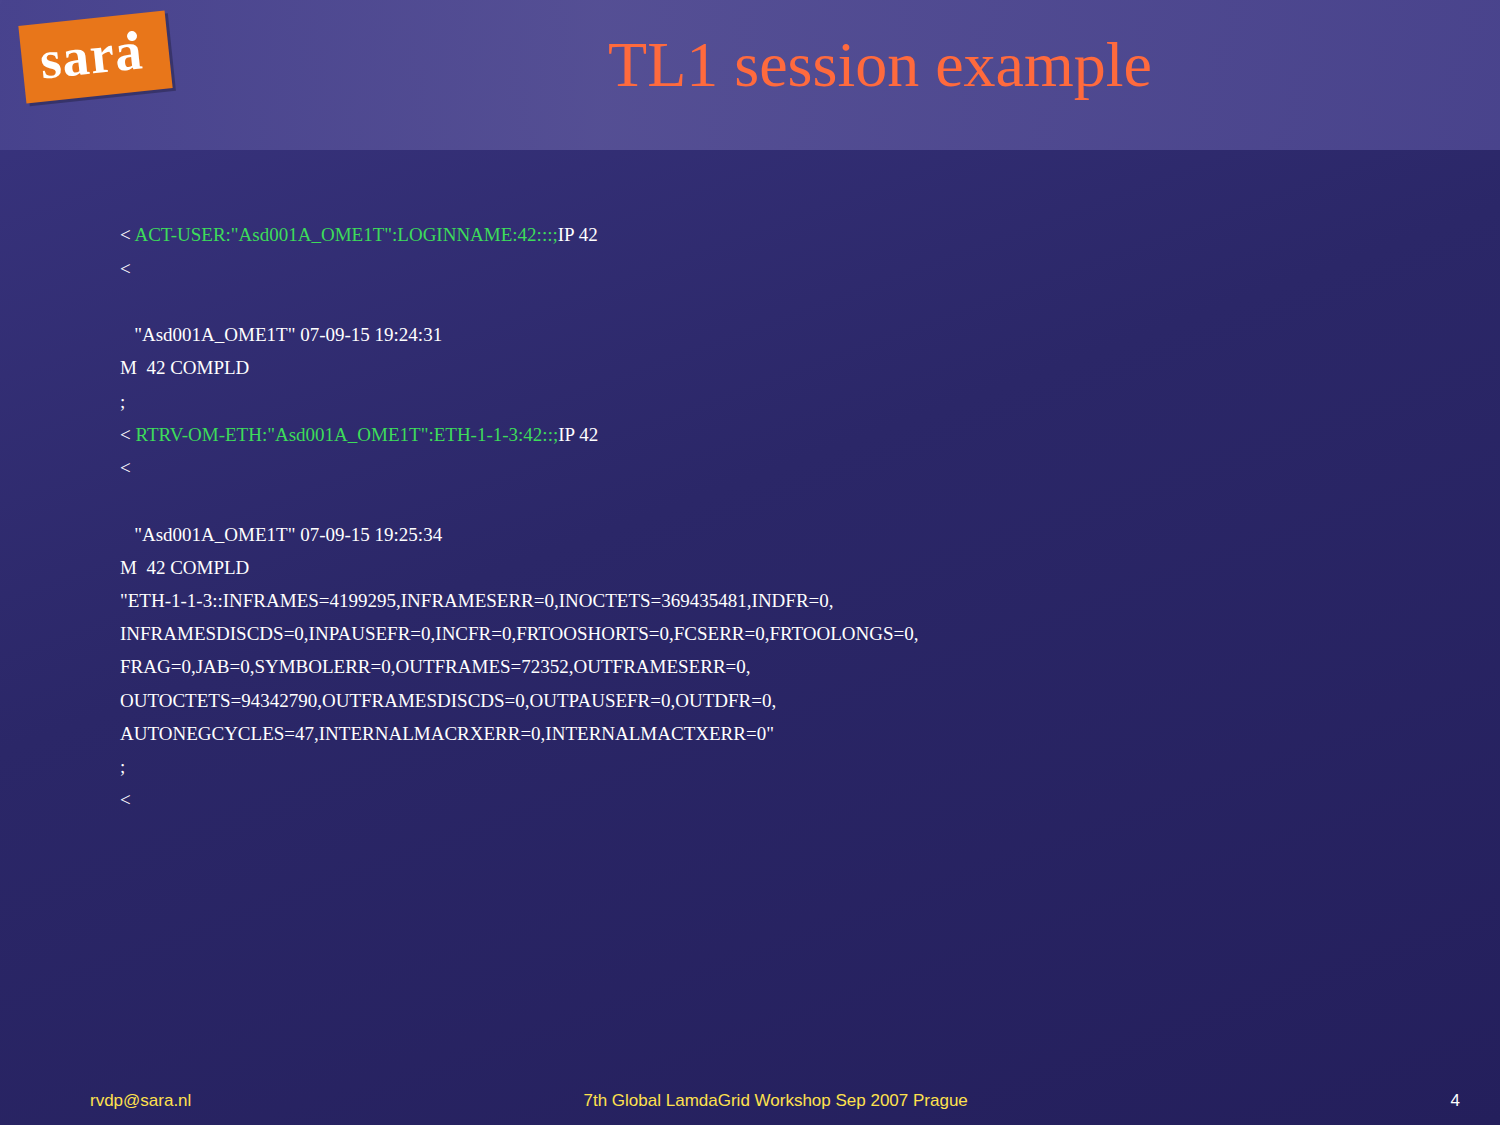sara
TL1 session example
< ACT-USER:"Asd001A_OME1T":LOGINNAME:42:::; IP 42
<
"Asd001A_OME1T" 07-09-15 19:24:31
M 42 COMPLD
;
< RTRV-OM-ETH:"Asd001A_OME1T":ETH-1-1-3:42::; IP 42
<
"Asd001A_OME1T" 07-09-15 19:25:34
M 42 COMPLD
"ETH-1-1-3::INFRAMES=4199295,INFRAMESERR=0,INOCTETS=369435481,INDFR=0,
INFRAMESDISCDS=0,INPAUSEFR=0,INCFR=0,FRTOOSHORTS=0,FCSERR=0,FRTOOLONGS=0,
FRAG=0,JAB=0,SYMBOLERR=0,OUTFRAMES=72352,OUTFRAMESERR=0,
OUTOCTETS=94342790,OUTFRAMESDISCDS=0,OUTPAUSEFR=0,OUTDFR=0,
AUTONEGCYCLES=47,INTERNALMACRXERR=0,INTERNALMACTXERR=0"
;
<
rvdp@sara.nl
7th Global LamdaGrid Workshop Sep 2007 Prague
4